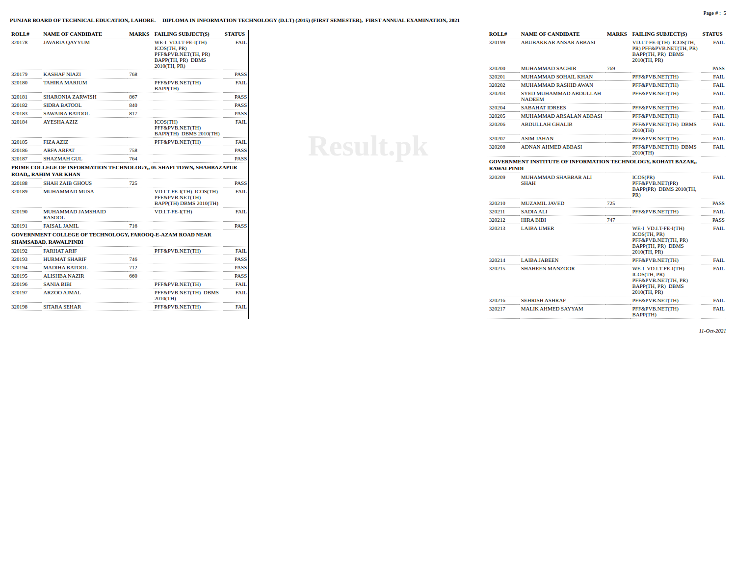Page # : 5
PUNJAB BOARD OF TECHNICAL EDUCATION, LAHORE. DIPLOMA IN INFORMATION TECHNOLOGY (D.I.T) (2015) (FIRST SEMESTER), FIRST ANNUAL EXAMINATION, 2021
Result.pk
| / ROLL# / NAME OF CANDIDATE / MARKS / FAILING SUBJECT(S) / STATUS / / --- / --- / --- / --- / --- / / 320178 / JAVARIA QAYYUM / / WE-I VD.I.T-FE-I(TH) ICOS(TH, PR) PFF&PVB.NET(TH, PR) BAPP(TH, PR) DBMS 2010(TH, PR) / FAIL / / 320179 / KASHAF NIAZI / 768 / / PASS / / 320180 / TAHIRA MARIUM / / PFF&PVB.NET(TH) BAPP(TH) / FAIL / / 320181 / SHARONIA ZARWISH / 867 / / PASS / / 320182 / SIDRA BATOOL / 840 / / PASS / / 320183 / SAWAIRA BATOOL / 817 / / PASS / / 320184 / AYESHA AZIZ / / ICOS(TH) PFF&PVB.NET(TH) BAPP(TH) DBMS 2010(TH) / FAIL / / 320185 / FIZA AZIZ / / PFF&PVB.NET(TH) / FAIL / / 320186 / ARFA ARFAT / 758 / / PASS / / 320187 / SHAZMAH GUL / 764 / / PASS / / PRIME COLLEGE OF INFORMATION TECHNOLOGY,, 05-SHAFI TOWN, SHAHBAZAPUR ROAD,, RAHIM YAR KHAN / / 320188 / SHAH ZAIB GHOUS / 725 / / PASS / / 320189 / MUHAMMAD MUSA / / VD.I.T-FE-I(TH) ICOS(TH) PFF&PVB.NET(TH) BAPP(TH) DBMS 2010(TH) / FAIL / / 320190 / MUHAMMAD JAMSHAID RASOOL / / VD.I.T-FE-I(TH) / FAIL / / 320191 / FAISAL JAMIL / 716 / / PASS / / GOVERNMENT COLLEGE OF TECHNOLOGY, FAROOQ-E-AZAM ROAD NEAR SHAMSABAD, RAWALPINDI / / 320192 / FARHAT ARIF / / PFF&PVB.NET(TH) / FAIL / / 320193 / HURMAT SHARIF / 746 / / PASS / / 320194 / MADIHA BATOOL / 712 / / PASS / / 320195 / ALISHBA NAZIR / 660 / / PASS / / 320196 / SANIA BIBI / / PFF&PVB.NET(TH) / FAIL / / 320197 / ARZOO AJMAL / / PFF&PVB.NET(TH) DBMS 2010(TH) / FAIL / / 320198 / SITARA SEHAR / / PFF&PVB.NET(TH) / FAIL / | | / ROLL# / NAME OF CANDIDATE / MARKS / FAILING SUBJECT(S) / STATUS / / --- / --- / --- / --- / --- / / 320199 / ABUBAKKAR ANSAR ABBASI / / VD.I.T-FE-I(TH) ICOS(TH, PR) PFF&PVB.NET(TH, PR) BAPP(TH, PR) DBMS 2010(TH, PR) / FAIL / / 320200 / MUHAMMAD SAGHIR / 769 / / PASS / / 320201 / MUHAMMAD SOHAIL KHAN / / PFF&PVB.NET(TH) / FAIL / / 320202 / MUHAMMAD RASHID AWAN / / PFF&PVB.NET(TH) / FAIL / / 320203 / SYED MUHAMMAD ABDULLAH NADEEM / / PFF&PVB.NET(TH) / FAIL / / 320204 / SABAHAT IDREES / / PFF&PVB.NET(TH) / FAIL / / 320205 / MUHAMMAD ARSALAN ABBASI / / PFF&PVB.NET(TH) / FAIL / / 320206 / ABDULLAH GHALIB / / PFF&PVB.NET(TH) DBMS 2010(TH) / FAIL / / 320207 / ASIM JAHAN / / PFF&PVB.NET(TH) / FAIL / / 320208 / ADNAN AHMED ABBASI / / PFF&PVB.NET(TH) DBMS 2010(TH) / FAIL / / GOVERNMENT INSTITUTE OF INFORMATION TECHNOLOGY, KOHATI BAZAR,, RAWALPINDI / / 320209 / MUHAMMAD SHABBAR ALI SHAH / / ICOS(PR) PFF&PVB.NET(PR) BAPP(PR) DBMS 2010(TH, PR) / FAIL / / 320210 / MUZAMIL JAVED / 725 / / PASS / / 320211 / SADIA ALI / / PFF&PVB.NET(TH) / FAIL / / 320212 / HIRA BIBI / 747 / / PASS / / 320213 / LAIBA UMER / / WE-I VD.I.T-FE-I(TH) ICOS(TH, PR) PFF&PVB.NET(TH, PR) BAPP(TH, PR) DBMS 2010(TH, PR) / FAIL / / 320214 / LAIBA JABEEN / / PFF&PVB.NET(TH) / FAIL / / 320215 / SHAHEEN MANZOOR / / WE-I VD.I.T-FE-I(TH) ICOS(TH, PR) PFF&PVB.NET(TH, PR) BAPP(TH, PR) DBMS 2010(TH, PR) / FAIL / / 320216 / SEHRISH ASHRAF / / PFF&PVB.NET(TH) / FAIL / / 320217 / MALIK AHMED SAYYAM / / PFF&PVB.NET(TH) BAPP(TH) / FAIL / |
11-Oct-2021